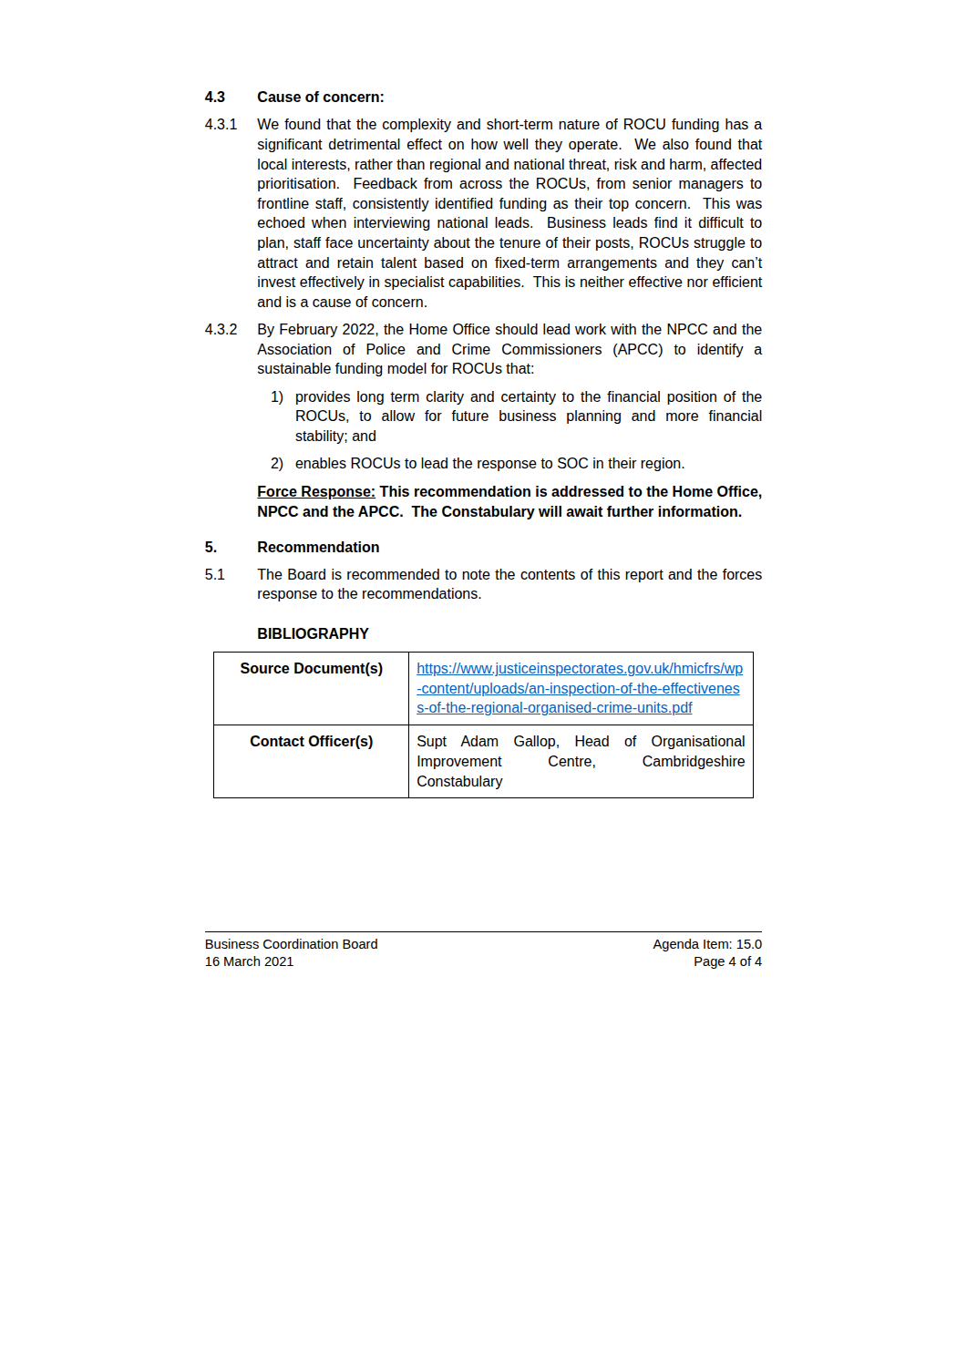4.3
Cause of concern:
4.3.1
We found that the complexity and short-term nature of ROCU funding has a significant detrimental effect on how well they operate. We also found that local interests, rather than regional and national threat, risk and harm, affected prioritisation. Feedback from across the ROCUs, from senior managers to frontline staff, consistently identified funding as their top concern. This was echoed when interviewing national leads. Business leads find it difficult to plan, staff face uncertainty about the tenure of their posts, ROCUs struggle to attract and retain talent based on fixed-term arrangements and they can’t invest effectively in specialist capabilities. This is neither effective nor efficient and is a cause of concern.
4.3.2
By February 2022, the Home Office should lead work with the NPCC and the Association of Police and Crime Commissioners (APCC) to identify a sustainable funding model for ROCUs that:
1)
provides long term clarity and certainty to the financial position of the ROCUs, to allow for future business planning and more financial stability; and
2)
enables ROCUs to lead the response to SOC in their region.
Force Response: This recommendation is addressed to the Home Office, NPCC and the APCC. The Constabulary will await further information.
5.
Recommendation
5.1
The Board is recommended to note the contents of this report and the forces response to the recommendations.
BIBLIOGRAPHY
| Source Document(s) | https://www.justiceinspectorates.gov.uk/hmicfrs/wp-content/uploads/an-inspection-of-the-effectiveness-of-the-regional-organised-crime-units.pdf |
| Contact Officer(s) | Supt Adam Gallop, Head of Organisational Improvement Centre, Cambridgeshire Constabulary |
Business Coordination Board
16 March 2021
Agenda Item: 15.0
Page 4 of 4